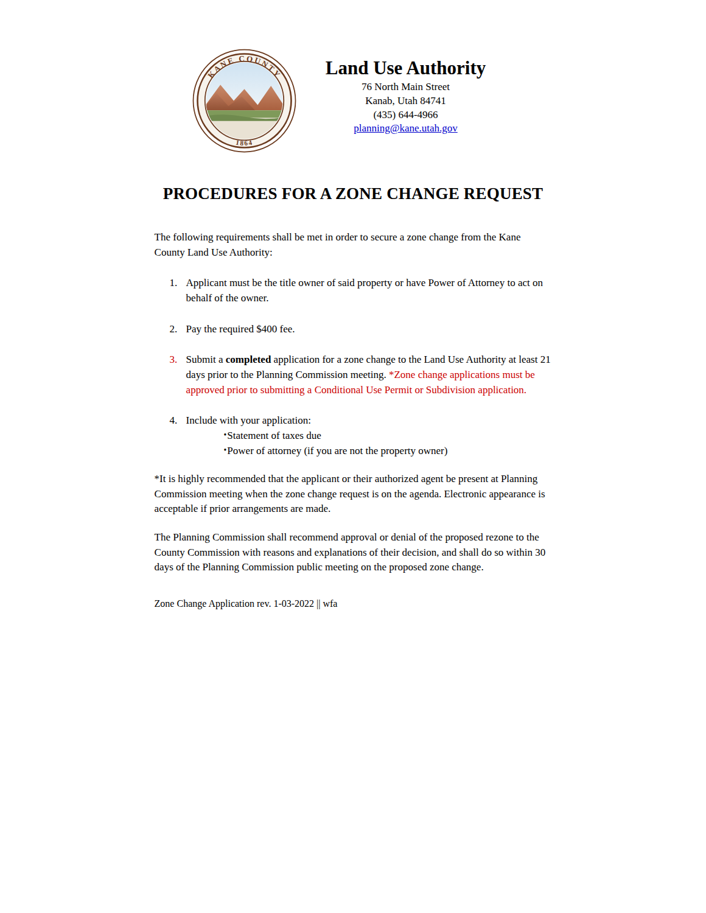KANE COUNTY 1864
Land Use Authority
76 North Main Street
Kanab, Utah 84741
(435) 644-4966
planning@kane.utah.gov
PROCEDURES FOR A ZONE CHANGE REQUEST
The following requirements shall be met in order to secure a zone change from the Kane County Land Use Authority:
Applicant must be the title owner of said property or have Power of Attorney to act on behalf of the owner.
Pay the required $400 fee.
Submit a completed application for a zone change to the Land Use Authority at least 21 days prior to the Planning Commission meeting. *Zone change applications must be approved prior to submitting a Conditional Use Permit or Subdivision application.
Include with your application:
Statement of taxes due
Power of attorney (if you are not the property owner)
*It is highly recommended that the applicant or their authorized agent be present at Planning Commission meeting when the zone change request is on the agenda. Electronic appearance is acceptable if prior arrangements are made.
The Planning Commission shall recommend approval or denial of the proposed rezone to the County Commission with reasons and explanations of their decision, and shall do so within 30 days of the Planning Commission public meeting on the proposed zone change.
Zone Change Application rev. 1-03-2022 || wfa